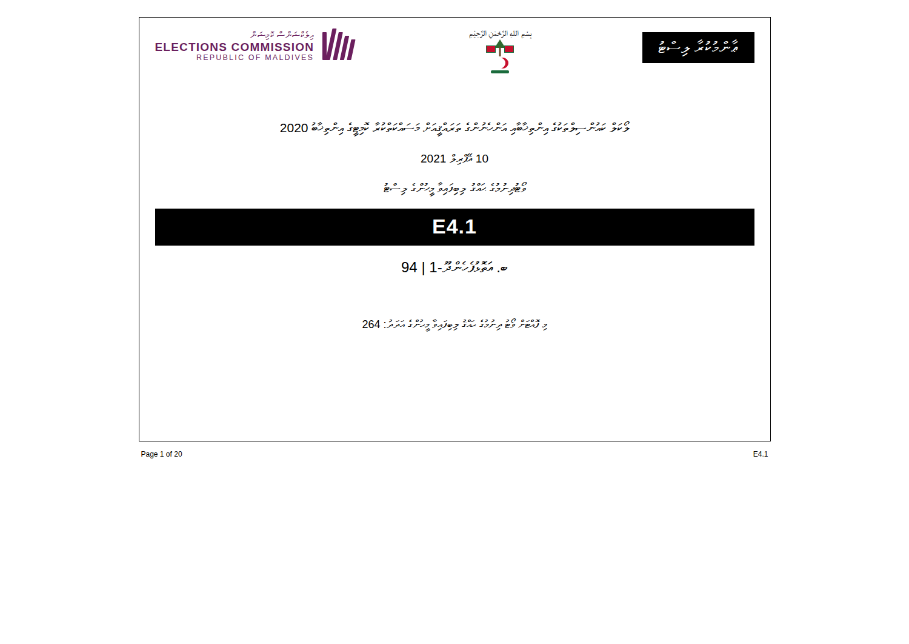ޢާންމުކުރާ ލިސްޓު
بِسْمِ اللهِ الرَّحْمٰنِ الرَّحِيْمِ
އިލެކްޝަންސް ކޮމިޝަން
ELECTIONS COMMISSION
REPUBLIC OF MALDIVES
ލޯކަލް ކައުންސިލްތަކުގެ އިންތިޚާބާއި އަންހެނުންގެ ތަރައްޤީއަށް މަސައްކަތްކުރާ ކޮމިޓީގެ އިންތިޚާބު 2020
10 އޭޕްރިލް 2021
ވޯޓުދިނުމުގެ ޙައްޤު ލިބިފައިވާ މީހުންގެ ލިސްޓު
E4.1
ބ. އަތޮޅުފެހެންދޫ-1 | 94
މި ފޮއްޓަށް ވޯޓު ދިނުމުގެ ޙައްޤު ލިބިފައިވާ މީހުންގެ އަދަދު: 264
Page 1 of 20
E4.1